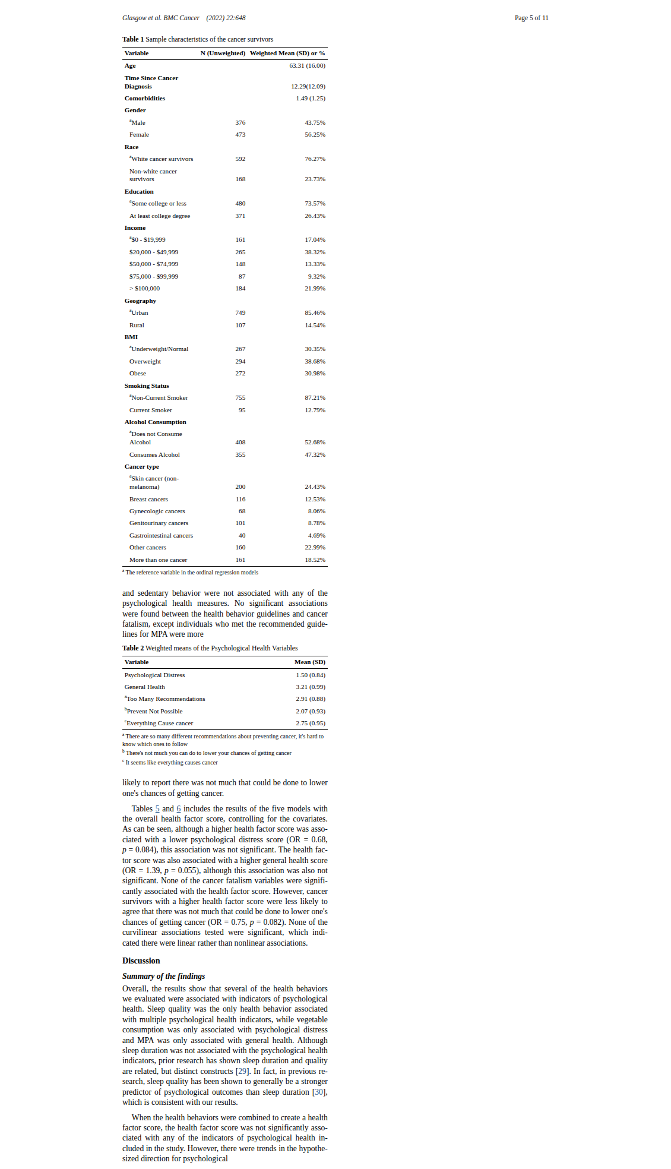Glasgow et al. BMC Cancer (2022) 22:648
Page 5 of 11
Table 1 Sample characteristics of the cancer survivors
| Variable | N (Unweighted) | Weighted Mean (SD) or % |
| --- | --- | --- |
| Age | | 63.31 (16.00) |
| Time Since Cancer Diagnosis | | 12.29(12.09) |
| Comorbidities | | 1.49 (1.25) |
| Gender | | |
| a Male | 376 | 43.75% |
| Female | 473 | 56.25% |
| Race | | |
| a White cancer survivors | 592 | 76.27% |
| Non-white cancer survivors | 168 | 23.73% |
| Education | | |
| a Some college or less | 480 | 73.57% |
| At least college degree | 371 | 26.43% |
| Income | | |
| a $0 - $19,999 | 161 | 17.04% |
| $20,000 - $49,999 | 265 | 38.32% |
| $50,000 - $74,999 | 148 | 13.33% |
| $75,000 - $99,999 | 87 | 9.32% |
| > $100,000 | 184 | 21.99% |
| Geography | | |
| a Urban | 749 | 85.46% |
| Rural | 107 | 14.54% |
| BMI | | |
| a Underweight/Normal | 267 | 30.35% |
| Overweight | 294 | 38.68% |
| Obese | 272 | 30.98% |
| Smoking Status | | |
| a Non-Current Smoker | 755 | 87.21% |
| Current Smoker | 95 | 12.79% |
| Alcohol Consumption | | |
| a Does not Consume Alcohol | 408 | 52.68% |
| Consumes Alcohol | 355 | 47.32% |
| Cancer type | | |
| a Skin cancer (non-melanoma) | 200 | 24.43% |
| Breast cancers | 116 | 12.53% |
| Gynecologic cancers | 68 | 8.06% |
| Genitourinary cancers | 101 | 8.78% |
| Gastrointestinal cancers | 40 | 4.69% |
| Other cancers | 160 | 22.99% |
| More than one cancer | 161 | 18.52% |
a The reference variable in the ordinal regression models
and sedentary behavior were not associated with any of the psychological health measures. No significant associations were found between the health behavior guidelines and cancer fatalism, except individuals who met the recommended guidelines for MPA were more
Table 2 Weighted means of the Psychological Health Variables
| Variable | Mean (SD) |
| --- | --- |
| Psychological Distress | 1.50 (0.84) |
| General Health | 3.21 (0.99) |
| a Too Many Recommendations | 2.91 (0.88) |
| b Prevent Not Possible | 2.07 (0.93) |
| c Everything Cause cancer | 2.75 (0.95) |
a There are so many different recommendations about preventing cancer, it's hard to know which ones to follow
b There's not much you can do to lower your chances of getting cancer
c It seems like everything causes cancer
likely to report there was not much that could be done to lower one's chances of getting cancer.
Tables 5 and 6 includes the results of the five models with the overall health factor score, controlling for the covariates. As can be seen, although a higher health factor score was associated with a lower psychological distress score (OR = 0.68, p = 0.084), this association was not significant. The health factor score was also associated with a higher general health score (OR = 1.39, p = 0.055), although this association was also not significant. None of the cancer fatalism variables were significantly associated with the health factor score. However, cancer survivors with a higher health factor score were less likely to agree that there was not much that could be done to lower one's chances of getting cancer (OR = 0.75, p = 0.082). None of the curvilinear associations tested were significant, which indicated there were linear rather than nonlinear associations.
Discussion
Summary of the findings
Overall, the results show that several of the health behaviors we evaluated were associated with indicators of psychological health. Sleep quality was the only health behavior associated with multiple psychological health indicators, while vegetable consumption was only associated with psychological distress and MPA was only associated with general health. Although sleep duration was not associated with the psychological health indicators, prior research has shown sleep duration and quality are related, but distinct constructs [29]. In fact, in previous research, sleep quality has been shown to generally be a stronger predictor of psychological outcomes than sleep duration [30], which is consistent with our results.
When the health behaviors were combined to create a health factor score, the health factor score was not significantly associated with any of the indicators of psychological health included in the study. However, there were trends in the hypothesized direction for psychological